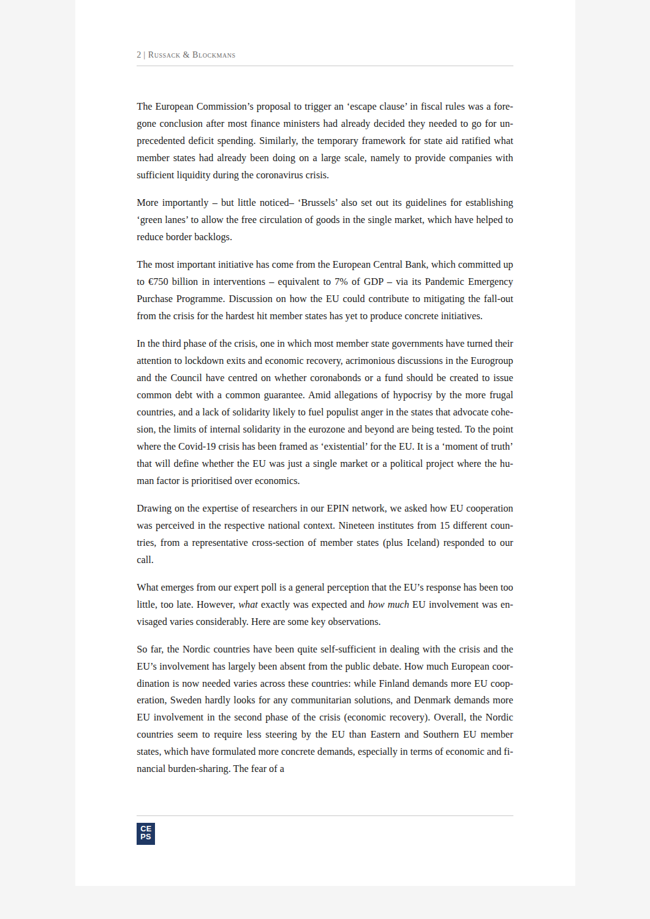2 | Russack & Blockmans
The European Commission’s proposal to trigger an ‘escape clause’ in fiscal rules was a foregone conclusion after most finance ministers had already decided they needed to go for unprecedented deficit spending. Similarly, the temporary framework for state aid ratified what member states had already been doing on a large scale, namely to provide companies with sufficient liquidity during the coronavirus crisis.
More importantly – but little noticed– ‘Brussels’ also set out its guidelines for establishing ‘green lanes’ to allow the free circulation of goods in the single market, which have helped to reduce border backlogs.
The most important initiative has come from the European Central Bank, which committed up to €750 billion in interventions – equivalent to 7% of GDP – via its Pandemic Emergency Purchase Programme. Discussion on how the EU could contribute to mitigating the fall-out from the crisis for the hardest hit member states has yet to produce concrete initiatives.
In the third phase of the crisis, one in which most member state governments have turned their attention to lockdown exits and economic recovery, acrimonious discussions in the Eurogroup and the Council have centred on whether coronabonds or a fund should be created to issue common debt with a common guarantee. Amid allegations of hypocrisy by the more frugal countries, and a lack of solidarity likely to fuel populist anger in the states that advocate cohesion, the limits of internal solidarity in the eurozone and beyond are being tested. To the point where the Covid-19 crisis has been framed as ‘existential’ for the EU. It is a ‘moment of truth’ that will define whether the EU was just a single market or a political project where the human factor is prioritised over economics.
Drawing on the expertise of researchers in our EPIN network, we asked how EU cooperation was perceived in the respective national context. Nineteen institutes from 15 different countries, from a representative cross-section of member states (plus Iceland) responded to our call.
What emerges from our expert poll is a general perception that the EU’s response has been too little, too late. However, what exactly was expected and how much EU involvement was envisaged varies considerably. Here are some key observations.
So far, the Nordic countries have been quite self-sufficient in dealing with the crisis and the EU’s involvement has largely been absent from the public debate. How much European coordination is now needed varies across these countries: while Finland demands more EU cooperation, Sweden hardly looks for any communitarian solutions, and Denmark demands more EU involvement in the second phase of the crisis (economic recovery). Overall, the Nordic countries seem to require less steering by the EU than Eastern and Southern EU member states, which have formulated more concrete demands, especially in terms of economic and financial burden-sharing. The fear of a
CE PS